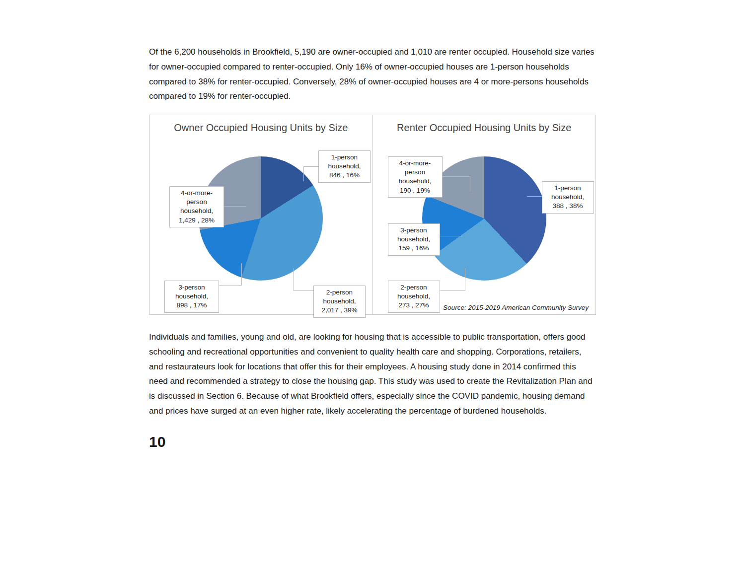Of the 6,200 households in Brookfield, 5,190 are owner-occupied and 1,010 are renter occupied. Household size varies for owner-occupied compared to renter-occupied. Only 16% of owner-occupied houses are 1-person households compared to 38% for renter-occupied. Conversely, 28% of owner-occupied houses are 4 or more-persons households compared to 19% for renter-occupied.
Owner Occupied Housing Units by Size
1-person household,
846 , 16%
4-or-more-person household,
1,429 , 28%
3-person household,
898 , 17%
2-person household,
2,017 , 39%
Renter Occupied Housing Units by Size
1-person household,
388 , 38%
4-or-more-person household,
190 , 19%
3-person household,
159 , 16%
2-person household,
273 , 27%
Source: 2015-2019 American Community Survey
Individuals and families, young and old, are looking for housing that is accessible to public transportation, offers good schooling and recreational opportunities and convenient to quality health care and shopping. Corporations, retailers, and restaurateurs look for locations that offer this for their employees. A housing study done in 2014 confirmed this need and recommended a strategy to close the housing gap. This study was used to create the Revitalization Plan and is discussed in Section 6. Because of what Brookfield offers, especially since the COVID pandemic, housing demand and prices have surged at an even higher rate, likely accelerating the percentage of burdened households.
10